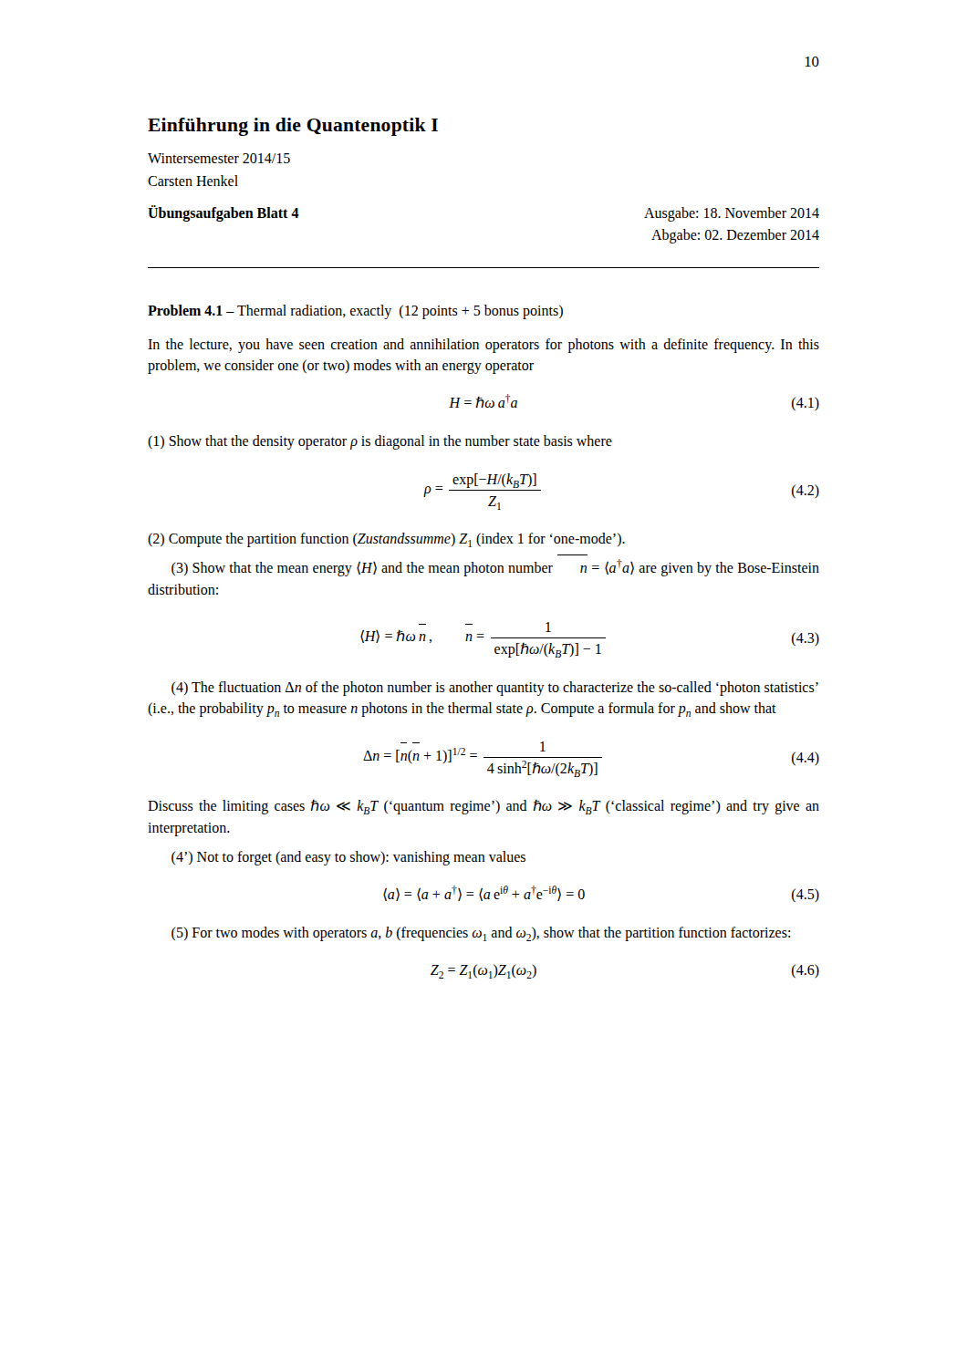10
Einführung in die Quantenoptik I
Wintersemester 2014/15
Carsten Henkel
Übungsaufgaben Blatt 4
Ausgabe: 18. November 2014
Abgabe: 02. Dezember 2014
Problem 4.1 – Thermal radiation, exactly (12 points + 5 bonus points)
In the lecture, you have seen creation and annihilation operators for photons with a definite frequency. In this problem, we consider one (or two) modes with an energy operator
H = ℏω a†a
(4.1)
(1) Show that the density operator ρ is diagonal in the number state basis where
ρ = exp[−H/(kBT)] Z1
(4.2)
(2) Compute the partition function (Zustandssumme) Z1 (index 1 for ‘one-mode’).
(3) Show that the mean energy ⟨H⟩ and the mean photon number n = ⟨a†a⟩ are given by the Bose-Einstein distribution:
⟨H⟩ = ℏω n ,   n = 1 exp[ℏω/(kBT)] − 1
(4.3)
(4) The fluctuation Δn of the photon number is another quantity to characterize the so-called ‘photon statistics’ (i.e., the probability pn to measure n photons in the thermal state ρ. Compute a formula for pn and show that
Δn = [n(n + 1)]1/2 = 1 4 sinh2[ℏω/(2kBT)]
(4.4)
Discuss the limiting cases ℏω ≪ kBT (‘quantum regime’) and ℏω ≫ kBT (‘classical regime’) and try give an interpretation.
(4’) Not to forget (and easy to show): vanishing mean values
⟨a⟩ = ⟨a + a†⟩ = ⟨a eiθ + a†e−iθ⟩ = 0
(4.5)
(5) For two modes with operators a, b (frequencies ω1 and ω2), show that the partition function factorizes:
Z2 = Z1(ω1)Z1(ω2)
(4.6)